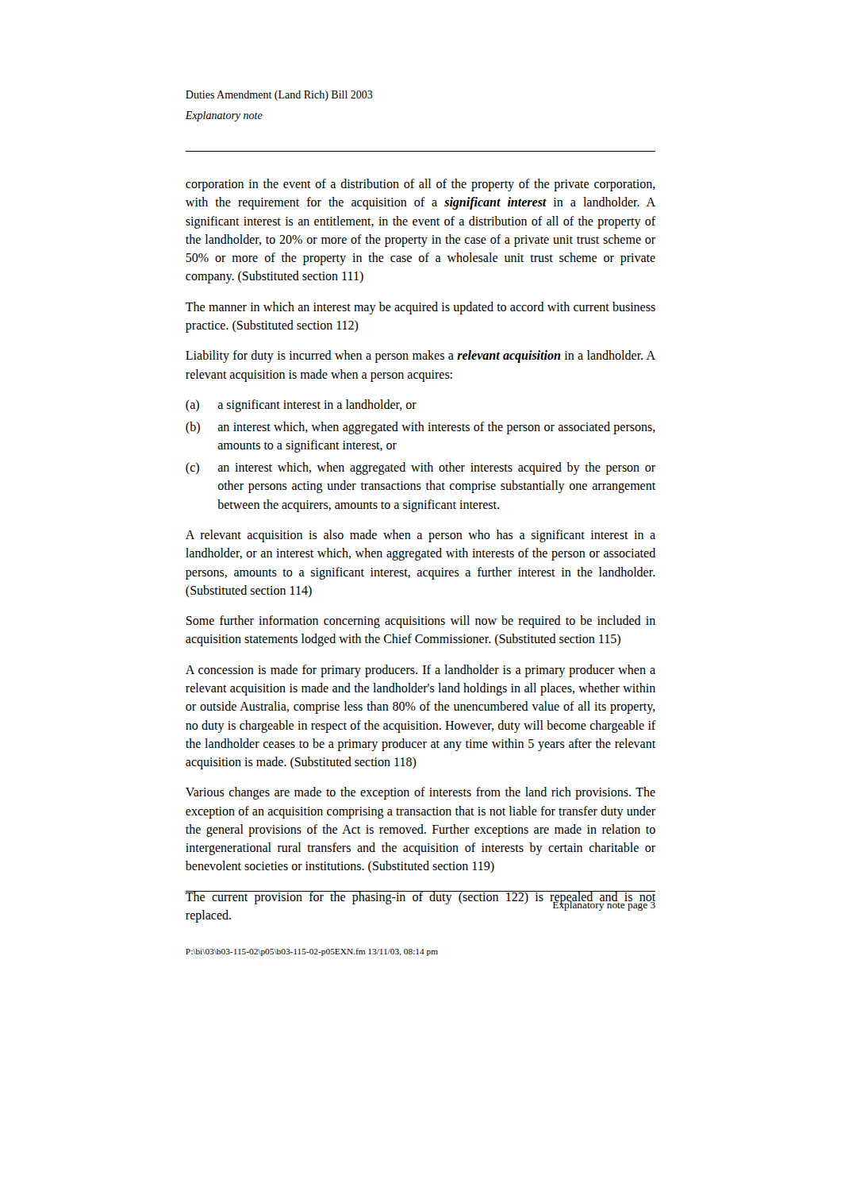Duties Amendment (Land Rich) Bill 2003
Explanatory note
corporation in the event of a distribution of all of the property of the private corporation, with the requirement for the acquisition of a significant interest in a landholder. A significant interest is an entitlement, in the event of a distribution of all of the property of the landholder, to 20% or more of the property in the case of a private unit trust scheme or 50% or more of the property in the case of a wholesale unit trust scheme or private company. (Substituted section 111)
The manner in which an interest may be acquired is updated to accord with current business practice. (Substituted section 112)
Liability for duty is incurred when a person makes a relevant acquisition in a landholder. A relevant acquisition is made when a person acquires:
(a) a significant interest in a landholder, or
(b) an interest which, when aggregated with interests of the person or associated persons, amounts to a significant interest, or
(c) an interest which, when aggregated with other interests acquired by the person or other persons acting under transactions that comprise substantially one arrangement between the acquirers, amounts to a significant interest.
A relevant acquisition is also made when a person who has a significant interest in a landholder, or an interest which, when aggregated with interests of the person or associated persons, amounts to a significant interest, acquires a further interest in the landholder. (Substituted section 114)
Some further information concerning acquisitions will now be required to be included in acquisition statements lodged with the Chief Commissioner. (Substituted section 115)
A concession is made for primary producers. If a landholder is a primary producer when a relevant acquisition is made and the landholder's land holdings in all places, whether within or outside Australia, comprise less than 80% of the unencumbered value of all its property, no duty is chargeable in respect of the acquisition. However, duty will become chargeable if the landholder ceases to be a primary producer at any time within 5 years after the relevant acquisition is made. (Substituted section 118)
Various changes are made to the exception of interests from the land rich provisions. The exception of an acquisition comprising a transaction that is not liable for transfer duty under the general provisions of the Act is removed. Further exceptions are made in relation to intergenerational rural transfers and the acquisition of interests by certain charitable or benevolent societies or institutions. (Substituted section 119)
The current provision for the phasing-in of duty (section 122) is repealed and is not replaced.
Explanatory note page 3
P:\bi\03\b03-115-02\p05\b03-115-02-p05EXN.fm 13/11/03, 08:14 pm